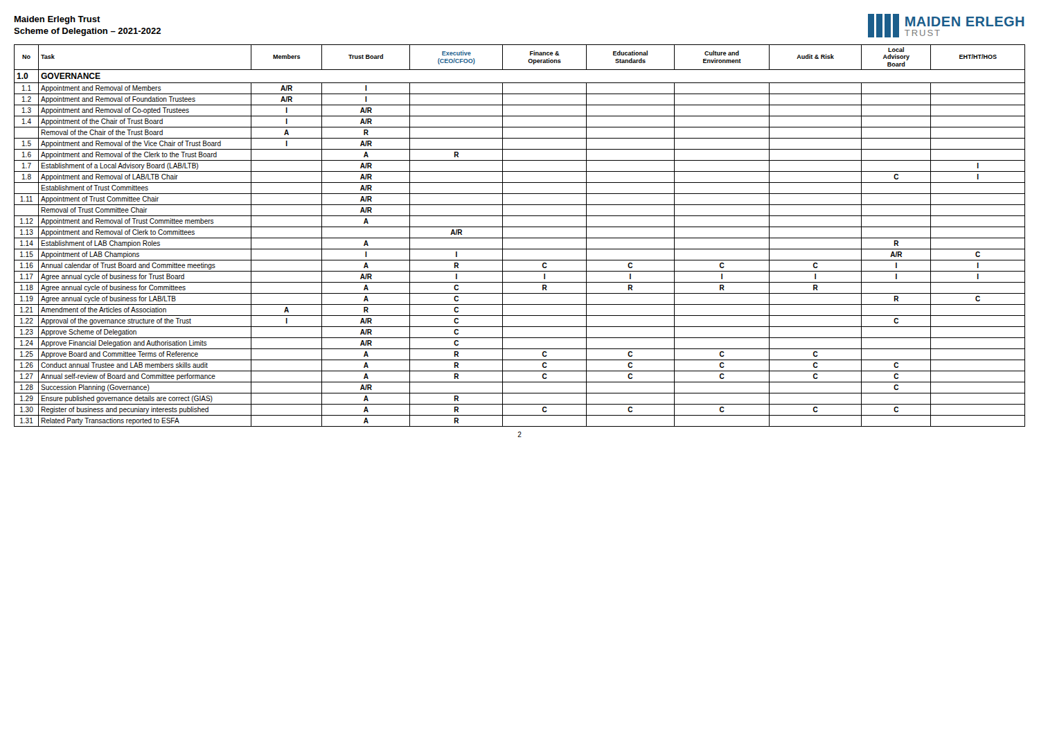Maiden Erlegh Trust
Scheme of Delegation – 2021-2022
MAIDEN ERLEGH
TRUST
| No | Task | Members | Trust Board | Executive (CEO/CFOO) | Finance & Operations | Educational Standards | Culture and Environment | Audit & Risk | Local Advisory Board | EHT/HT/HOS |
| --- | --- | --- | --- | --- | --- | --- | --- | --- | --- | --- |
| 1.0 | GOVERNANCE |
| 1.1 | Appointment and Removal of Members | A/R | I | | | | | | | |
| 1.2 | Appointment and Removal of Foundation Trustees | A/R | I | | | | | | | |
| 1.3 | Appointment and Removal of Co-opted Trustees | I | A/R | | | | | | | |
| 1.4 | Appointment of the Chair of Trust Board | I | A/R | | | | | | | |
| | Removal of the Chair of the Trust Board | A | R | | | | | | | |
| 1.5 | Appointment and Removal of the Vice Chair of Trust Board | I | A/R | | | | | | | |
| 1.6 | Appointment and Removal of the Clerk to the Trust Board | | A | R | | | | | | |
| 1.7 | Establishment of a Local Advisory Board (LAB/LTB) | | A/R | | | | | | | I |
| 1.8 | Appointment and Removal of LAB/LTB Chair | | A/R | | | | | | C | I |
| | Establishment of Trust Committees | | A/R | | | | | | | |
| 1.11 | Appointment of Trust Committee Chair | | A/R | | | | | | | |
| | Removal of Trust Committee Chair | | A/R | | | | | | | |
| 1.12 | Appointment and Removal of Trust Committee members | | A | | | | | | | |
| 1.13 | Appointment and Removal of Clerk to Committees | | | A/R | | | | | | |
| 1.14 | Establishment of LAB Champion Roles | | A | | | | | | R | |
| 1.15 | Appointment of LAB Champions | | I | I | | | | | A/R | C |
| 1.16 | Annual calendar of Trust Board and Committee meetings | | A | R | C | C | C | C | I | I |
| 1.17 | Agree annual cycle of business for Trust Board | | A/R | I | I | I | I | I | I | I |
| 1.18 | Agree annual cycle of business for Committees | | A | C | R | R | R | R | | |
| 1.19 | Agree annual cycle of business for LAB/LTB | | A | C | | | | | R | C |
| 1.21 | Amendment of the Articles of Association | A | R | C | | | | | | |
| 1.22 | Approval of the governance structure of the Trust | I | A/R | C | | | | | C | |
| 1.23 | Approve Scheme of Delegation | | A/R | C | | | | | | |
| 1.24 | Approve Financial Delegation and Authorisation Limits | | A/R | C | | | | | | |
| 1.25 | Approve Board and Committee Terms of Reference | | A | R | C | C | C | C | | |
| 1.26 | Conduct annual Trustee and LAB members skills audit | | A | R | C | C | C | C | C | |
| 1.27 | Annual self-review of Board and Committee performance | | A | R | C | C | C | C | C | |
| 1.28 | Succession Planning (Governance) | | A/R | | | | | | C | |
| 1.29 | Ensure published governance details are correct (GIAS) | | A | R | | | | | | |
| 1.30 | Register of business and pecuniary interests published | | A | R | C | C | C | C | C | |
| 1.31 | Related Party Transactions reported to ESFA | | A | R | | | | | | |
2